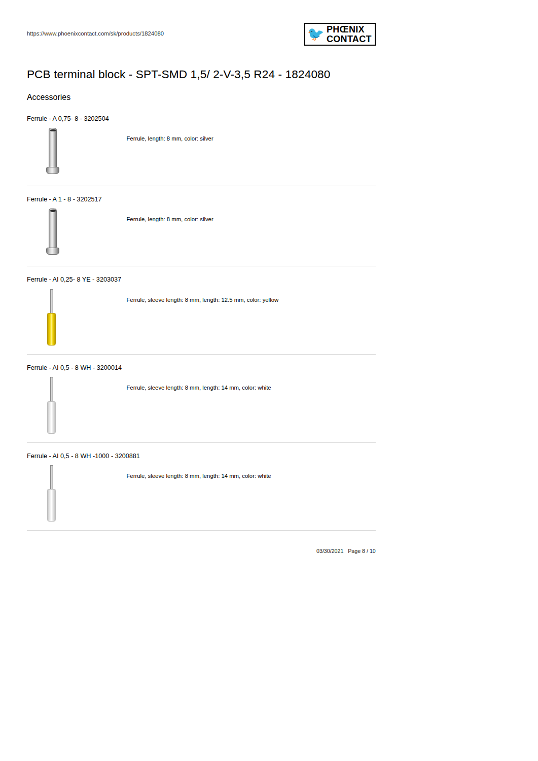https://www.phoenixcontact.com/sk/products/1824080
🐦 PHŒNIX
CONTACT
PCB terminal block - SPT-SMD 1,5/ 2-V-3,5 R24 - 1824080
Accessories
Ferrule - A 0,75- 8 - 3202504
Ferrule, length: 8 mm, color: silver
Ferrule - A 1 - 8 - 3202517
Ferrule, length: 8 mm, color: silver
Ferrule - AI 0,25- 8 YE - 3203037
Ferrule, sleeve length: 8 mm, length: 12.5 mm, color: yellow
Ferrule - AI 0,5 - 8 WH - 3200014
Ferrule, sleeve length: 8 mm, length: 14 mm, color: white
Ferrule - AI 0,5 - 8 WH -1000 - 3200881
Ferrule, sleeve length: 8 mm, length: 14 mm, color: white
03/30/2021 Page 8 / 10